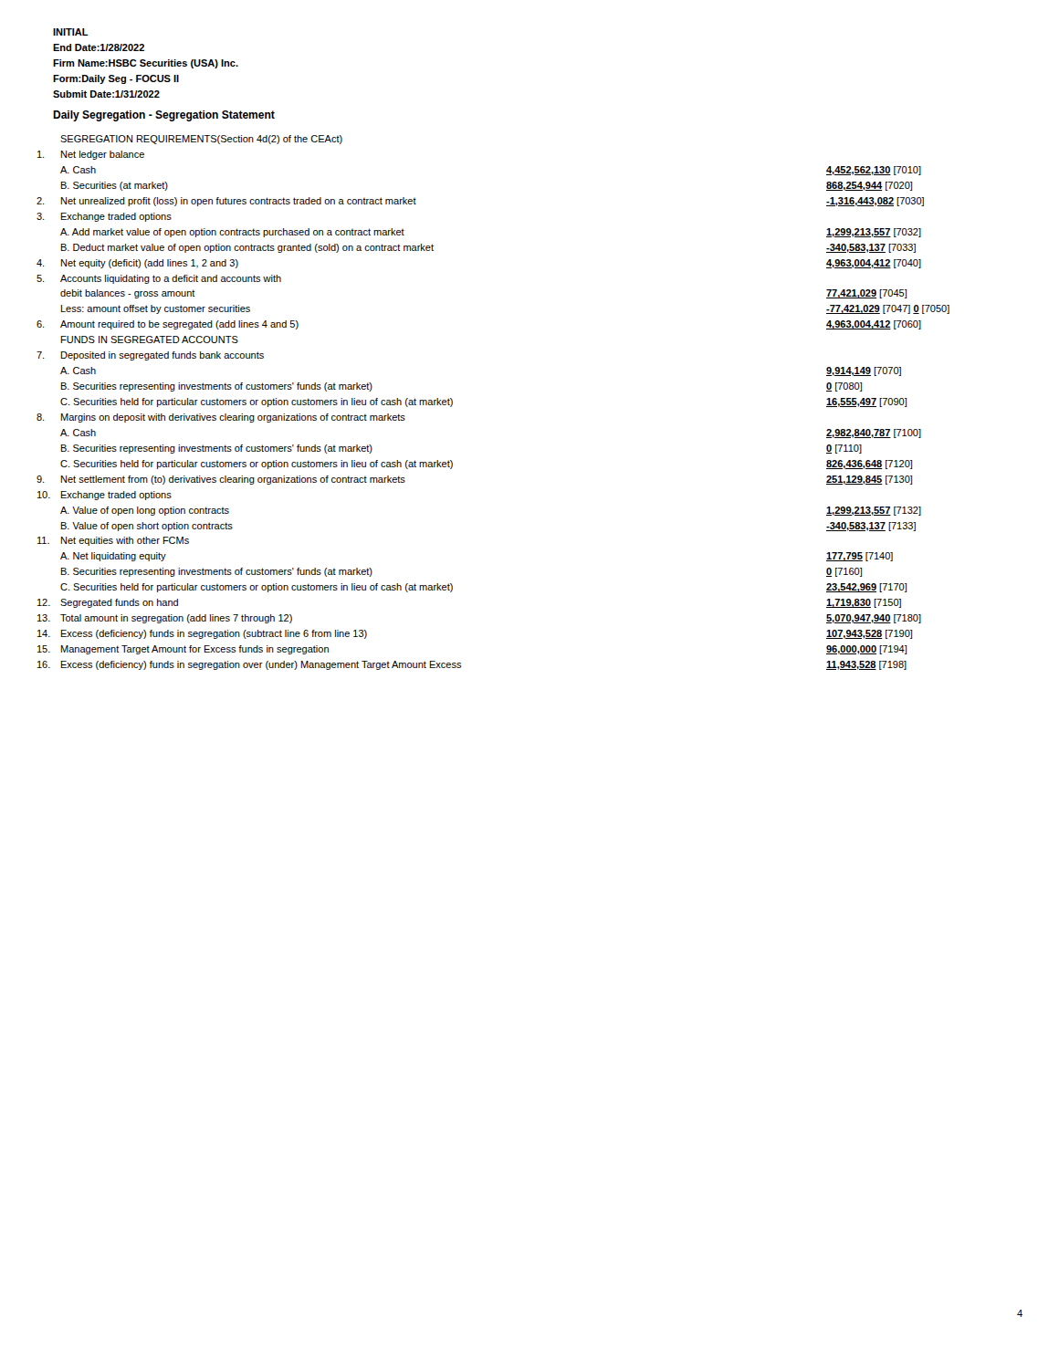INITIAL
End Date:1/28/2022
Firm Name:HSBC Securities (USA) Inc.
Form:Daily Seg - FOCUS II
Submit Date:1/31/2022
Daily Segregation - Segregation Statement
| | SEGREGATION REQUIREMENTS(Section 4d(2) of the CEAct) | |
| 1. | Net ledger balance | |
| | A. Cash | 4,452,562,130 [7010] |
| | B. Securities (at market) | 868,254,944 [7020] |
| 2. | Net unrealized profit (loss) in open futures contracts traded on a contract market | -1,316,443,082 [7030] |
| 3. | Exchange traded options | |
| | A. Add market value of open option contracts purchased on a contract market | 1,299,213,557 [7032] |
| | B. Deduct market value of open option contracts granted (sold) on a contract market | -340,583,137 [7033] |
| 4. | Net equity (deficit) (add lines 1, 2 and 3) | 4,963,004,412 [7040] |
| 5. | Accounts liquidating to a deficit and accounts with | |
| | debit balances - gross amount | 77,421,029 [7045] |
| | Less: amount offset by customer securities | -77,421,029 [7047] 0 [7050] |
| 6. | Amount required to be segregated (add lines 4 and 5) | 4,963,004,412 [7060] |
| | FUNDS IN SEGREGATED ACCOUNTS | |
| 7. | Deposited in segregated funds bank accounts | |
| | A. Cash | 9,914,149 [7070] |
| | B. Securities representing investments of customers' funds (at market) | 0 [7080] |
| | C. Securities held for particular customers or option customers in lieu of cash (at market) | 16,555,497 [7090] |
| 8. | Margins on deposit with derivatives clearing organizations of contract markets | |
| | A. Cash | 2,982,840,787 [7100] |
| | B. Securities representing investments of customers' funds (at market) | 0 [7110] |
| | C. Securities held for particular customers or option customers in lieu of cash (at market) | 826,436,648 [7120] |
| 9. | Net settlement from (to) derivatives clearing organizations of contract markets | 251,129,845 [7130] |
| 10. | Exchange traded options | |
| | A. Value of open long option contracts | 1,299,213,557 [7132] |
| | B. Value of open short option contracts | -340,583,137 [7133] |
| 11. | Net equities with other FCMs | |
| | A. Net liquidating equity | 177,795 [7140] |
| | B. Securities representing investments of customers' funds (at market) | 0 [7160] |
| | C. Securities held for particular customers or option customers in lieu of cash (at market) | 23,542,969 [7170] |
| 12. | Segregated funds on hand | 1,719,830 [7150] |
| 13. | Total amount in segregation (add lines 7 through 12) | 5,070,947,940 [7180] |
| 14. | Excess (deficiency) funds in segregation (subtract line 6 from line 13) | 107,943,528 [7190] |
| 15. | Management Target Amount for Excess funds in segregation | 96,000,000 [7194] |
| 16. | Excess (deficiency) funds in segregation over (under) Management Target Amount Excess | 11,943,528 [7198] |
4